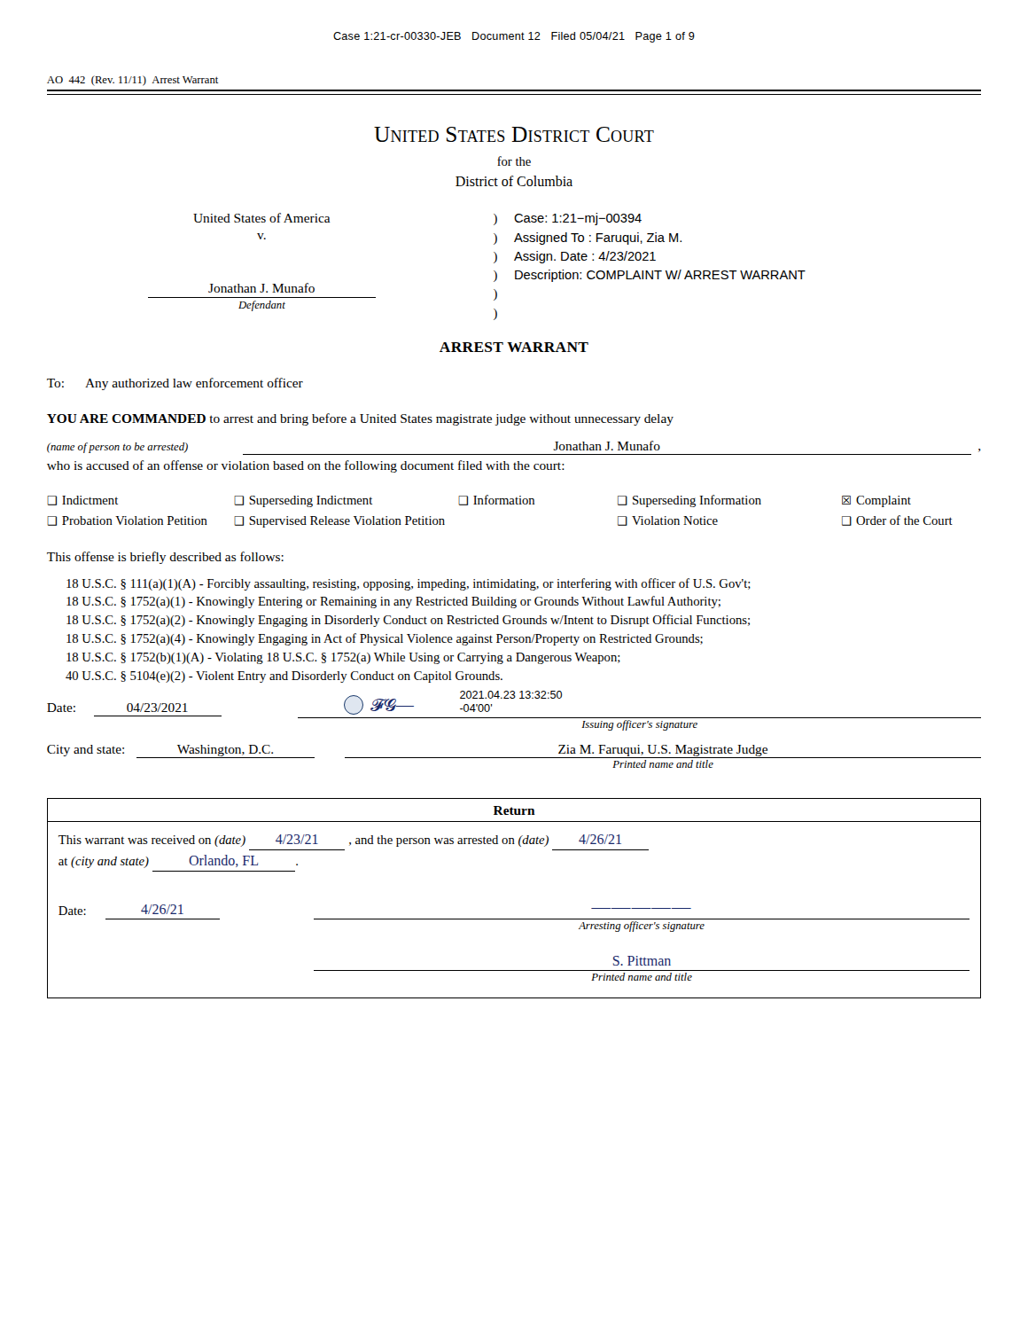Case 1:21-cr-00330-JEB Document 12 Filed 05/04/21 Page 1 of 9
AO 442 (Rev. 11/11) Arrest Warrant
United States District Court
for the
District of Columbia
| United States of America v. Jonathan J. Munafo Defendant | ) ) ) ) ) ) | Case: 1:21−mj−00394 Assigned To : Faruqui, Zia M. Assign. Date : 4/23/2021 Description: COMPLAINT W/ ARREST WARRANT |
ARREST WARRANT
To: Any authorized law enforcement officer
YOU ARE COMMANDED to arrest and bring before a United States magistrate judge without unnecessary delay
| (name of person to be arrested) | Jonathan J. Munafo | , |
who is accused of an offense or violation based on the following document filed with the court:
| ❑ Indictment | ❑ Superseding Indictment | ❑ Information | ❑ Superseding Information | ☒ Complaint |
| ❑ Probation Violation Petition | ❑ Supervised Release Violation Petition | ❑ Violation Notice | ❑ Order of the Court |
This offense is briefly described as follows:
18 U.S.C. § 111(a)(1)(A) - Forcibly assaulting, resisting, opposing, impeding, intimidating, or interfering with officer of U.S. Gov't;
18 U.S.C. § 1752(a)(1) - Knowingly Entering or Remaining in any Restricted Building or Grounds Without Lawful Authority;
18 U.S.C. § 1752(a)(2) - Knowingly Engaging in Disorderly Conduct on Restricted Grounds w/Intent to Disrupt Official Functions;
18 U.S.C. § 1752(a)(4) - Knowingly Engaging in Act of Physical Violence against Person/Property on Restricted Grounds;
18 U.S.C. § 1752(b)(1)(A) - Violating 18 U.S.C. § 1752(a) While Using or Carrying a Dangerous Weapon;
40 U.S.C. § 5104(e)(2) - Violent Entry and Disorderly Conduct on Capitol Grounds.
| Date: | 04/23/2021 | | 𝓕𝓖— | 2021.04.23 13:32:50 -04'00' |
| | | | Issuing officer's signature |
| City and state: | Washington, D.C. | | Zia M. Faruqui, U.S. Magistrate Judge |
| | | | Printed name and title |
Return
This warrant was received on (date) 4/23/21 , and the person was arrested on (date) 4/26/21
at (city and state) Orlando, FL.
| Date: | 4/26/21 | | ————— |
| | | | Arresting officer's signature |
| | S. Pittman |
| | Printed name and title |